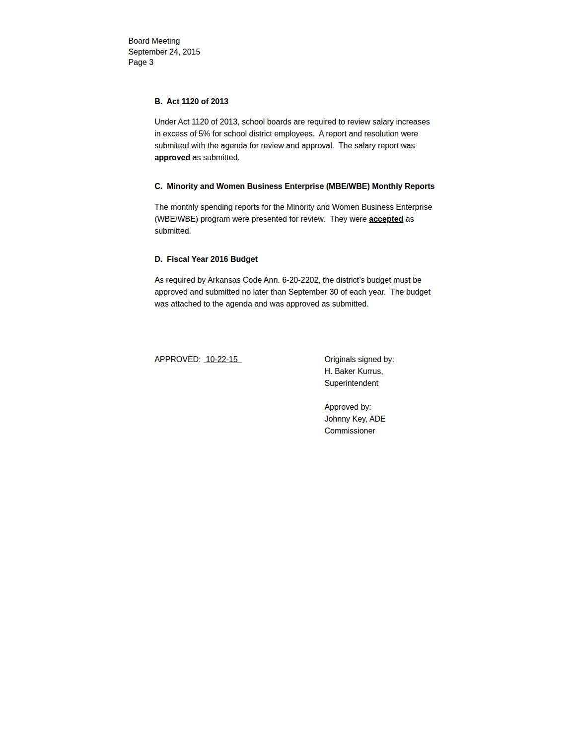Board Meeting
September 24, 2015
Page 3
B. Act 1120 of 2013
Under Act 1120 of 2013, school boards are required to review salary increases in excess of 5% for school district employees. A report and resolution were submitted with the agenda for review and approval. The salary report was approved as submitted.
C. Minority and Women Business Enterprise (MBE/WBE) Monthly Reports
The monthly spending reports for the Minority and Women Business Enterprise (WBE/WBE) program were presented for review. They were accepted as submitted.
D. Fiscal Year 2016 Budget
As required by Arkansas Code Ann. 6-20-2202, the district’s budget must be approved and submitted no later than September 30 of each year. The budget was attached to the agenda and was approved as submitted.
APPROVED: 10-22-15
Originals signed by:
H. Baker Kurrus, Superintendent
Approved by:
Johnny Key, ADE Commissioner